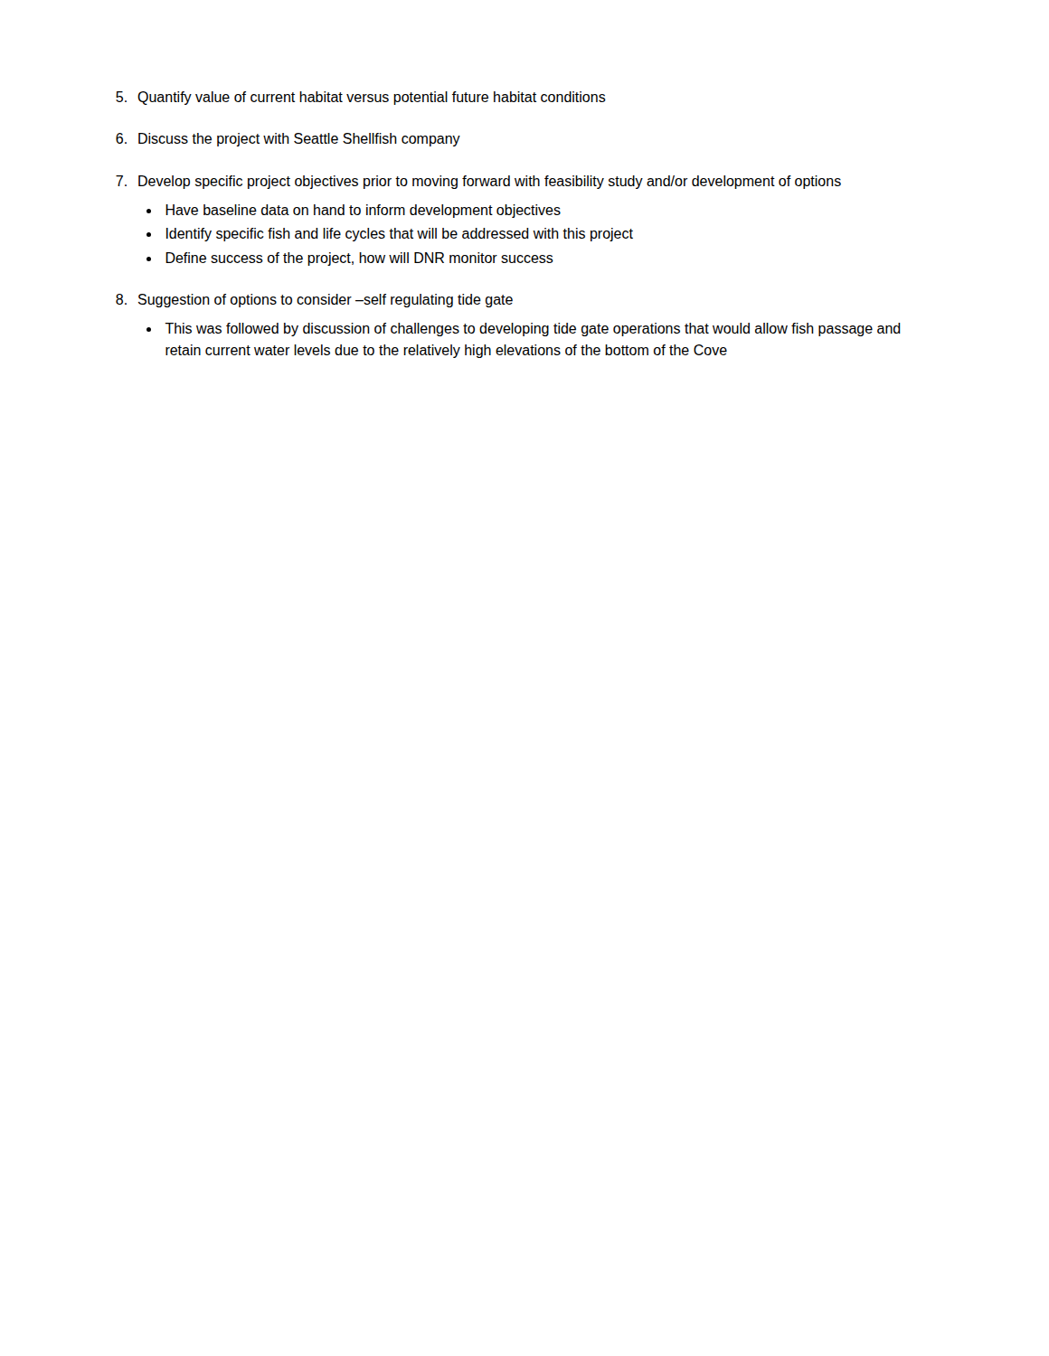Quantify value of current habitat versus potential future habitat conditions
Discuss the project with Seattle Shellfish company
Develop specific project objectives prior to moving forward with feasibility study and/or development of options
Have baseline data on hand to inform development objectives
Identify specific fish and life cycles that will be addressed with this project
Define success of the project, how will DNR monitor success
Suggestion of options to consider –self regulating tide gate
This was followed by discussion of challenges to developing tide gate operations that would allow fish passage and retain current water levels due to the relatively high elevations of the bottom of the Cove